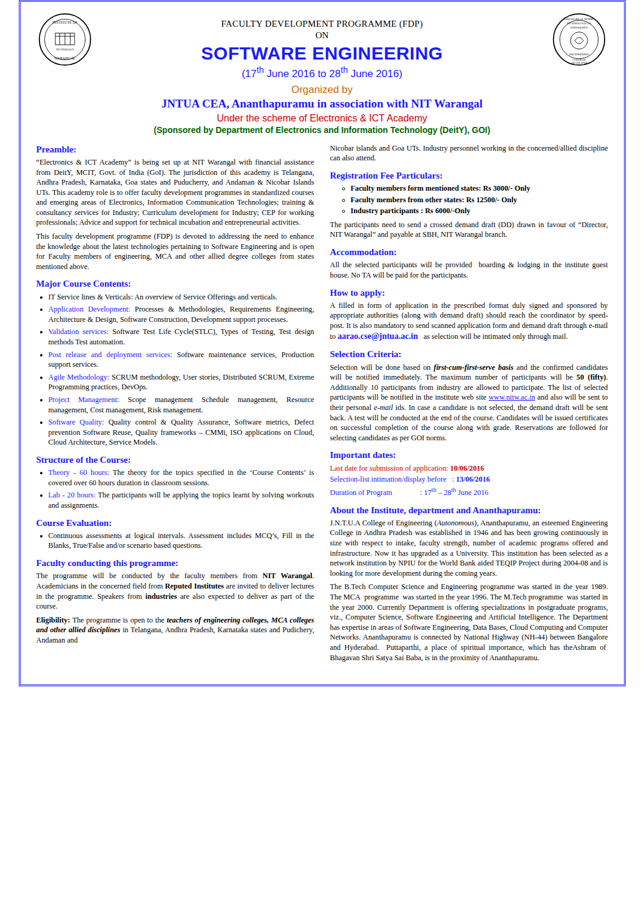FACULTY DEVELOPMENT PROGRAMME (FDP)
ON
SOFTWARE ENGINEERING
(17th June 2016 to 28th June 2016)
Organized by
JNTUA CEA, Ananthapuramu in association with NIT Warangal
Under the scheme of Electronics & ICT Academy
(Sponsored by Department of Electronics and Information Technology (DeitY), GOI)
Preamble:
“Electronics & ICT Academy” is being set up at NIT Warangal with financial assistance from DeitY, MCIT, Govt. of India (GoI). The jurisdiction of this academy is Telangana, Andhra Pradesh, Karnataka, Goa states and Puducherry, and Andaman & Nicobar Islands UTs. This academy role is to offer faculty development programmes in standardized courses and emerging areas of Electronics, Information Communication Technologies; training & consultancy services for Industry; Curriculum development for Industry; CEP for working professionals; Advice and support for technical incubation and entrepreneurial activities.
This faculty development programme (FDP) is devoted to addressing the need to enhance the knowledge about the latest technologies pertaining to Software Engineering and is open for Faculty members of engineering, MCA and other allied degree colleges from states mentioned above.
Major Course Contents:
IT Service lines & Verticals: An overview of Service Offerings and verticals.
Application Development: Processes & Methodologies, Requirements Engineering, Architecture & Design, Software Construction, Development support processes.
Validation services: Software Test Life Cycle(STLC), Types of Testing, Test design methods Test automation.
Post release and deployment services: Software maintenance services, Production support services.
Agile Methodology: SCRUM methodology, User stories, Distributed SCRUM, Extreme Programming practices, DevOps.
Project Management: Scope management Schedule management, Resource management, Cost management, Risk management.
Software Quality: Quality control & Quality Assurance, Software metrics, Defect prevention Software Reuse, Quality frameworks – CMMi, ISO applications on Cloud, Cloud Architecture, Service Models.
Structure of the Course:
Theory - 60 hours: The theory for the topics specified in the ‘Course Contents’ is covered over 60 hours duration in classroom sessions.
Lab - 20 hours: The participants will be applying the topics learnt by solving workouts and assignments.
Course Evaluation:
Continuous assessments at logical intervals. Assessment includes MCQ’s, Fill in the Blanks, True/False and/or scenario based questions.
Faculty conducting this programme:
The programme will be conducted by the faculty members from NIT Warangal. Academicians in the concerned field from Reputed Institutes are invited to deliver lectures in the programme. Speakers from industries are also expected to deliver as part of the course.
Eligibility: The programme is open to the teachers of engineering colleges, MCA colleges and other allied disciplines in Telangana, Andhra Pradesh, Karnataka states and Pudichery, Andaman and
Nicobar islands and Goa UTs. Industry personnel working in the concerned/allied discipline can also attend.
Registration Fee Particulars:
Faculty members form mentioned states: Rs 3000/- Only
Faculty members from other states: Rs 12500/- Only
Industry participants : Rs 6000/-Only
The participants need to send a crossed demand draft (DD) drawn in favour of “Director, NIT Warangal” and payable at SBH, NIT Warangal branch.
Accommodation:
All the selected participants will be provided boarding & lodging in the institute guest house. No TA will be paid for the participants.
How to apply:
A filled in form of application in the prescribed format duly signed and sponsored by appropriate authorities (along with demand draft) should reach the coordinator by speed-post. It is also mandatory to send scanned application form and demand draft through e-mail to aarao.cse@jntua.ac.in as selection will be intimated only through mail.
Selection Criteria:
Selection will be done based on first-cum-first-serve basis and the confirmed candidates will be notified immediately. The maximum number of participants will be 50 (fifty). Additionally 10 participants from industry are allowed to participate. The list of selected participants will be notified in the institute web site www.nitw.ac.in and also will be sent to their personal e-mail ids. In case a candidate is not selected, the demand draft will be sent back. A test will be conducted at the end of the course. Candidates will be issued certificates on successful completion of the course along with grade. Reservations are followed for selecting candidates as per GOI norms.
Important dates:
Last date for submission of application: 10/06/2016
Selection-list intimation/display before : 13/06/2016
Duration of Program : 17th – 28th June 2016
About the Institute, department and Ananthapuramu:
J.N.T.U.A College of Engineering (Autonomous), Ananthapuramu, an esteemed Engineering College in Andhra Pradesh was established in 1946 and has been growing continuously in size with respect to intake, faculty strength, number of academic programs offered and infrastructure. Now it has upgraded as a University. This institution has been selected as a network institution by NPIU for the World Bank aided TEQIP Project during 2004-08 and is looking for more development during the coming years.
The B.Tech Computer Science and Engineering programme was started in the year 1989. The MCA programme was started in the year 1996. The M.Tech programme was started in the year 2000. Currently Department is offering specializations in postgraduate programs, viz., Computer Science, Software Engineering and Artificial Intelligence. The Department has expertise in areas of Software Engineering, Data Bases, Cloud Computing and Computer Networks. Ananthapuramu is connected by National Highway (NH-44) between Bangalore and Hyderabad. Puttaparthi, a place of spiritual importance, which has theAshram of Bhagavan Shri Satya Sai Baba, is in the proximity of Ananthapuramu.